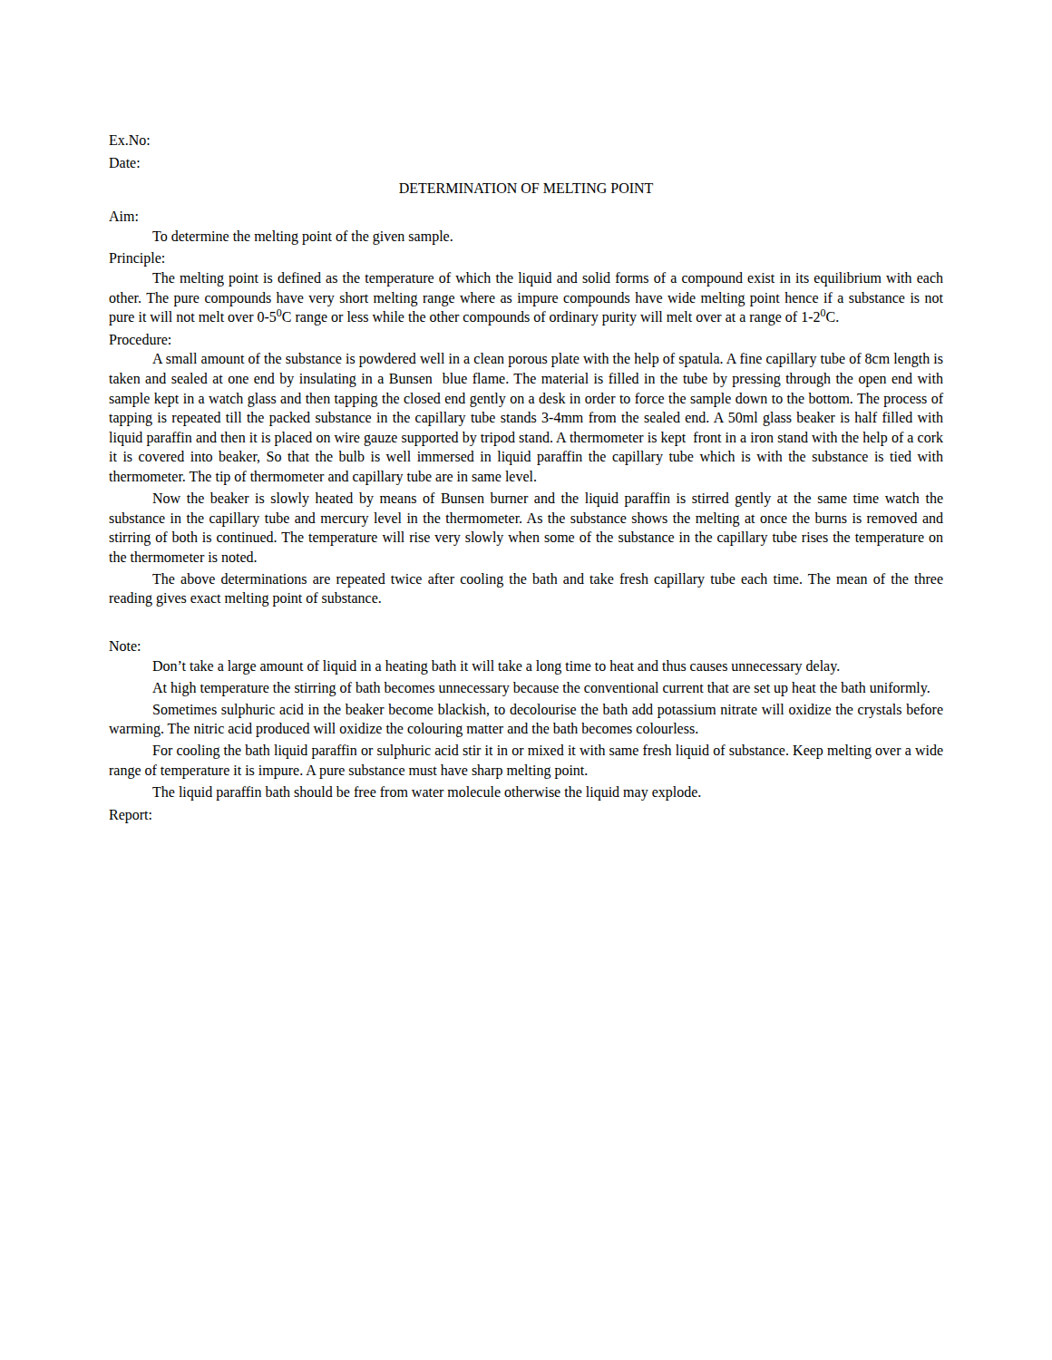Ex.No:
Date:
DETERMINATION OF MELTING POINT
Aim:
To determine the melting point of the given sample.
Principle:
The melting point is defined as the temperature of which the liquid and solid forms of a compound exist in its equilibrium with each other. The pure compounds have very short melting range where as impure compounds have wide melting point hence if a substance is not pure it will not melt over 0-50C range or less while the other compounds of ordinary purity will melt over at a range of 1-20C.
Procedure:
A small amount of the substance is powdered well in a clean porous plate with the help of spatula. A fine capillary tube of 8cm length is taken and sealed at one end by insulating in a Bunsen blue flame. The material is filled in the tube by pressing through the open end with sample kept in a watch glass and then tapping the closed end gently on a desk in order to force the sample down to the bottom. The process of tapping is repeated till the packed substance in the capillary tube stands 3-4mm from the sealed end. A 50ml glass beaker is half filled with liquid paraffin and then it is placed on wire gauze supported by tripod stand. A thermometer is kept front in a iron stand with the help of a cork it is covered into beaker, So that the bulb is well immersed in liquid paraffin the capillary tube which is with the substance is tied with thermometer. The tip of thermometer and capillary tube are in same level.
Now the beaker is slowly heated by means of Bunsen burner and the liquid paraffin is stirred gently at the same time watch the substance in the capillary tube and mercury level in the thermometer. As the substance shows the melting at once the burns is removed and stirring of both is continued. The temperature will rise very slowly when some of the substance in the capillary tube rises the temperature on the thermometer is noted.
The above determinations are repeated twice after cooling the bath and take fresh capillary tube each time. The mean of the three reading gives exact melting point of substance.
Note:
Don’t take a large amount of liquid in a heating bath it will take a long time to heat and thus causes unnecessary delay.
At high temperature the stirring of bath becomes unnecessary because the conventional current that are set up heat the bath uniformly.
Sometimes sulphuric acid in the beaker become blackish, to decolourise the bath add potassium nitrate will oxidize the crystals before warming. The nitric acid produced will oxidize the colouring matter and the bath becomes colourless.
For cooling the bath liquid paraffin or sulphuric acid stir it in or mixed it with same fresh liquid of substance. Keep melting over a wide range of temperature it is impure. A pure substance must have sharp melting point.
The liquid paraffin bath should be free from water molecule otherwise the liquid may explode.
Report: